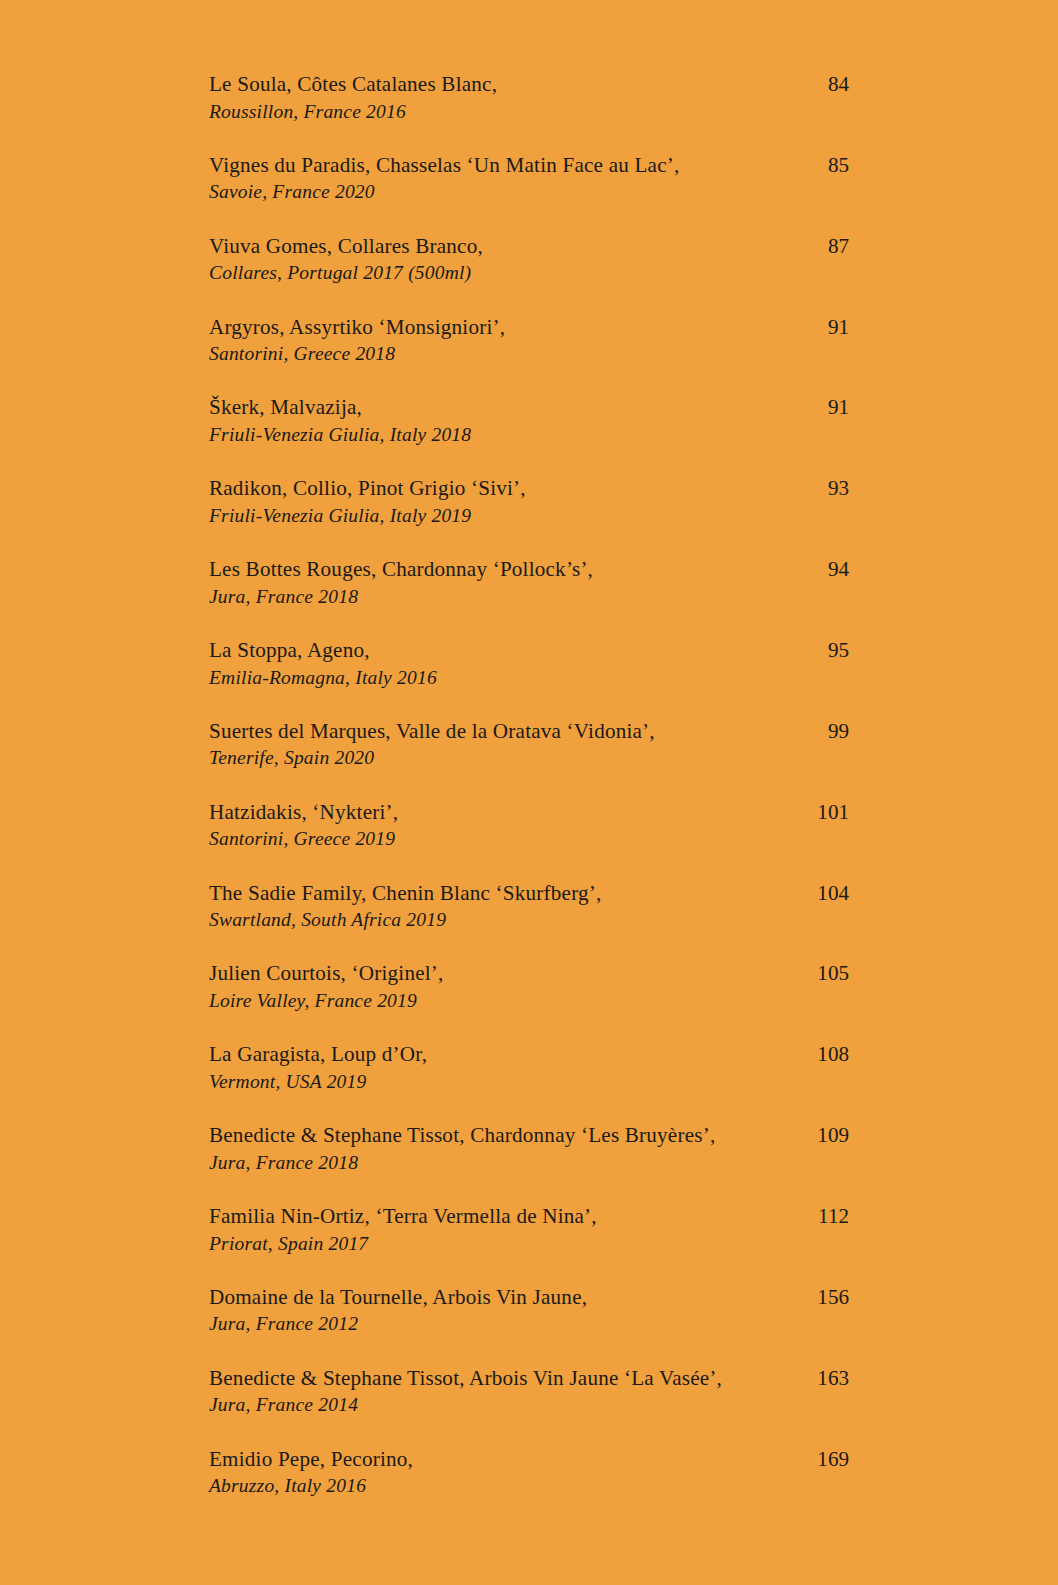Le Soula, Côtes Catalanes Blanc, Roussillon, France 2016
84
Vignes du Paradis, Chasselas ‘Un Matin Face au Lac’, Savoie, France 2020
85
Viuva Gomes, Collares Branco, Collares, Portugal 2017 (500ml)
87
Argyros, Assyrtiko ‘Monsigniori’, Santorini, Greece 2018
91
Škerk, Malvazija, Friuli-Venezia Giulia, Italy 2018
91
Radikon, Collio, Pinot Grigio ‘Sivi’, Friuli-Venezia Giulia, Italy 2019
93
Les Bottes Rouges, Chardonnay ‘Pollock’s’, Jura, France 2018
94
La Stoppa, Ageno, Emilia-Romagna, Italy 2016
95
Suertes del Marques, Valle de la Oratava ‘Vidonia’, Tenerife, Spain 2020
99
Hatzidakis, ‘Nykteri’, Santorini, Greece 2019
101
The Sadie Family, Chenin Blanc ‘Skurfberg’, Swartland, South Africa 2019
104
Julien Courtois, ‘Originel’, Loire Valley, France 2019
105
La Garagista, Loup d’Or, Vermont, USA 2019
108
Benedicte & Stephane Tissot, Chardonnay ‘Les Bruyères’, Jura, France 2018
109
Familia Nin-Ortiz, ‘Terra Vermella de Nina’, Priorat, Spain 2017
112
Domaine de la Tournelle, Arbois Vin Jaune, Jura, France 2012
156
Benedicte & Stephane Tissot, Arbois Vin Jaune ‘La Vasée’, Jura, France 2014
163
Emidio Pepe, Pecorino, Abruzzo, Italy 2016
169